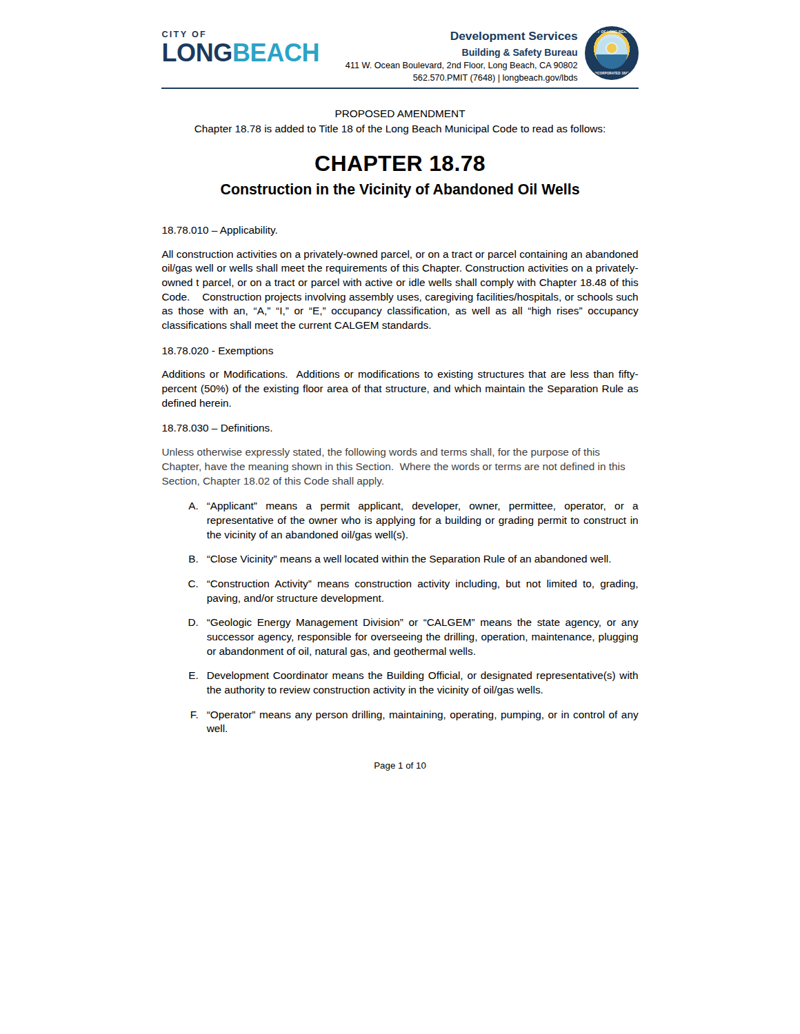CITY OF LONG BEACH
Development Services Building & Safety Bureau 411 W. Ocean Boulevard, 2nd Floor, Long Beach, CA 90802 562.570.PMIT (7648) | longbeach.gov/lbds
PROPOSED AMENDMENT
Chapter 18.78 is added to Title 18 of the Long Beach Municipal Code to read as follows:
CHAPTER 18.78
Construction in the Vicinity of Abandoned Oil Wells
18.78.010 – Applicability.
All construction activities on a privately-owned parcel, or on a tract or parcel containing an abandoned oil/gas well or wells shall meet the requirements of this Chapter. Construction activities on a privately-owned t parcel, or on a tract or parcel with active or idle wells shall comply with Chapter 18.48 of this Code. Construction projects involving assembly uses, caregiving facilities/hospitals, or schools such as those with an, “A,” “I,” or “E,” occupancy classification, as well as all “high rises” occupancy classifications shall meet the current CALGEM standards.
18.78.020 - Exemptions
Additions or Modifications. Additions or modifications to existing structures that are less than fifty-percent (50%) of the existing floor area of that structure, and which maintain the Separation Rule as defined herein.
18.78.030 – Definitions.
Unless otherwise expressly stated, the following words and terms shall, for the purpose of this Chapter, have the meaning shown in this Section. Where the words or terms are not defined in this Section, Chapter 18.02 of this Code shall apply.
“Applicant” means a permit applicant, developer, owner, permittee, operator, or a representative of the owner who is applying for a building or grading permit to construct in the vicinity of an abandoned oil/gas well(s).
“Close Vicinity” means a well located within the Separation Rule of an abandoned well.
“Construction Activity” means construction activity including, but not limited to, grading, paving, and/or structure development.
“Geologic Energy Management Division” or “CALGEM” means the state agency, or any successor agency, responsible for overseeing the drilling, operation, maintenance, plugging or abandonment of oil, natural gas, and geothermal wells.
Development Coordinator means the Building Official, or designated representative(s) with the authority to review construction activity in the vicinity of oil/gas wells.
“Operator” means any person drilling, maintaining, operating, pumping, or in control of any well.
Page 1 of 10